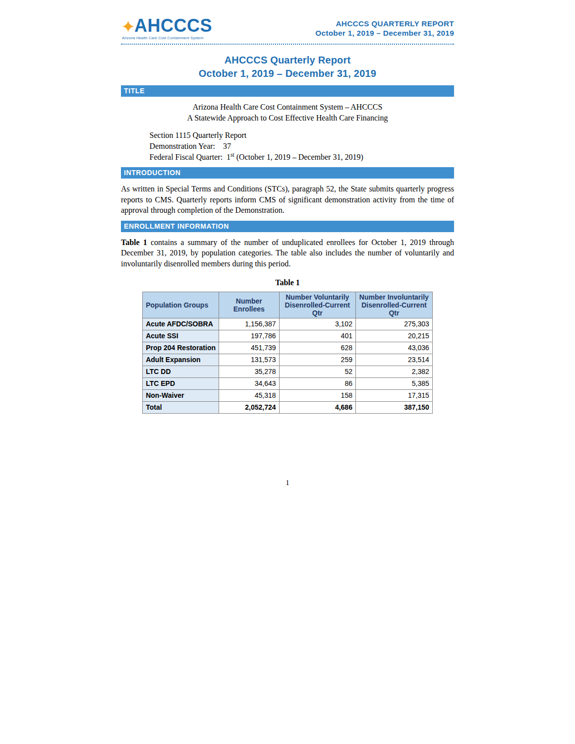✦AHCCCS
Arizona Health Care Cost Containment System
AHCCCS QUARTERLY REPORT
October 1, 2019 – December 31, 2019
AHCCCS Quarterly Report October 1, 2019 – December 31, 2019
TITLE
Arizona Health Care Cost Containment System – AHCCCS
A Statewide Approach to Cost Effective Health Care Financing
Section 1115 Quarterly Report
Demonstration Year: 37
Federal Fiscal Quarter: 1st (October 1, 2019 – December 31, 2019)
INTRODUCTION
As written in Special Terms and Conditions (STCs), paragraph 52, the State submits quarterly progress reports to CMS. Quarterly reports inform CMS of significant demonstration activity from the time of approval through completion of the Demonstration.
ENROLLMENT INFORMATION
Table 1 contains a summary of the number of unduplicated enrollees for October 1, 2019 through December 31, 2019, by population categories. The table also includes the number of voluntarily and involuntarily disenrolled members during this period.
Table 1
| Population Groups | Number Enrollees | Number Voluntarily Disenrolled-Current Qtr | Number Involuntarily Disenrolled-Current Qtr |
| --- | --- | --- | --- |
| Acute AFDC/SOBRA | 1,156,387 | 3,102 | 275,303 |
| Acute SSI | 197,786 | 401 | 20,215 |
| Prop 204 Restoration | 451,739 | 628 | 43,036 |
| Adult Expansion | 131,573 | 259 | 23,514 |
| LTC DD | 35,278 | 52 | 2,382 |
| LTC EPD | 34,643 | 86 | 5,385 |
| Non-Waiver | 45,318 | 158 | 17,315 |
| Total | 2,052,724 | 4,686 | 387,150 |
1